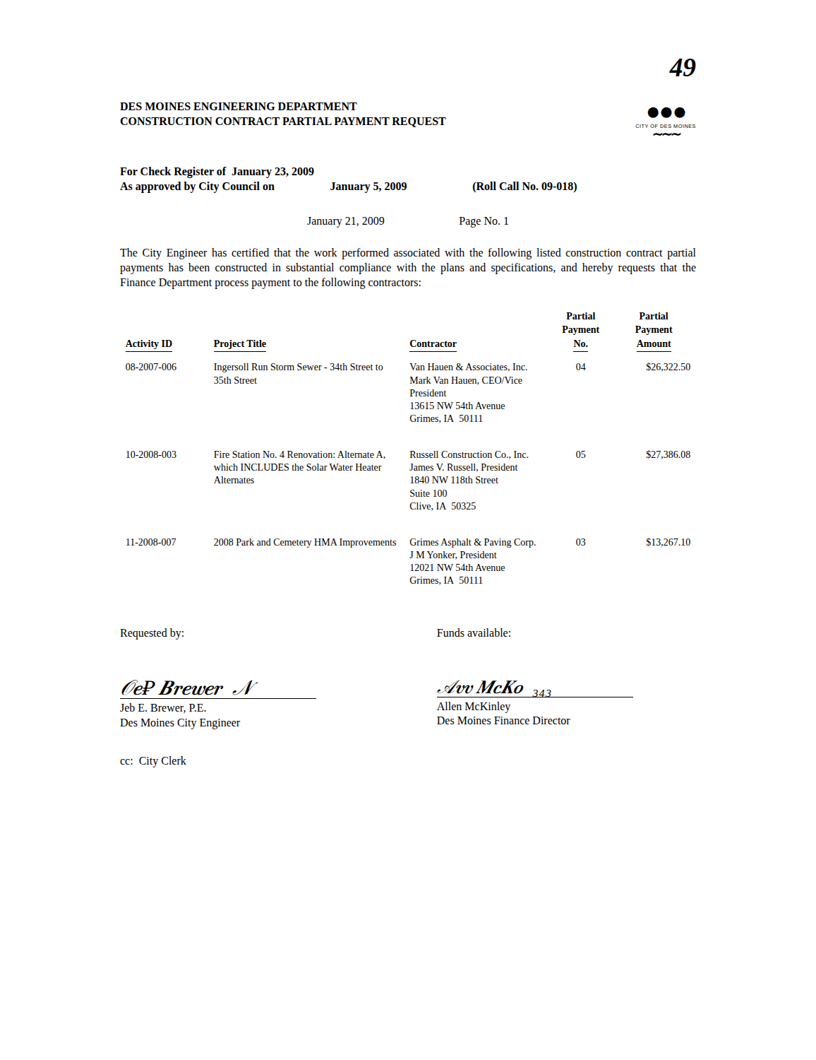49
DES MOINES ENGINEERING DEPARTMENT
CONSTRUCTION CONTRACT PARTIAL PAYMENT REQUEST
●●● CITY OF DES MOINES ∼∼∼
For Check Register of January 23, 2009
As approved by City Council on January 5, 2009 (Roll Call No. 09-018)
January 21, 2009 Page No. 1
The City Engineer has certified that the work performed associated with the following listed construction contract partial payments has been constructed in substantial compliance with the plans and specifications, and hereby requests that the Finance Department process payment to the following contractors:
| | | | Partial Payment | Partial Payment |
| --- | --- | --- | --- | --- |
| Activity ID | Project Title | Contractor | No. | Amount |
| 08-2007-006 | Ingersoll Run Storm Sewer - 34th Street to 35th Street | Van Hauen & Associates, Inc. Mark Van Hauen, CEO/Vice President 13615 NW 54th Avenue Grimes, IA 50111 | 04 | $26,322.50 |
| 10-2008-003 | Fire Station No. 4 Renovation: Alternate A, which INCLUDES the Solar Water Heater Alternates | Russell Construction Co., Inc. James V. Russell, President 1840 NW 118th Street Suite 100 Clive, IA 50325 | 05 | $27,386.08 |
| 11-2008-007 | 2008 Park and Cemetery HMA Improvements | Grimes Asphalt & Paving Corp. J M Yonker, President 12021 NW 54th Avenue Grimes, IA 50111 | 03 | $13,267.10 |
Requested by:
𝒪𝒆₽ 𝑩𝒓𝒆𝒘𝒆𝒓 𝒩
Jeb E. Brewer, P.E.
Des Moines City Engineer
Funds available:
𝒜𝒗𝒗 𝑴𝒄𝑲𝒐 ₃₄₃
Allen McKinley
Des Moines Finance Director
cc: City Clerk